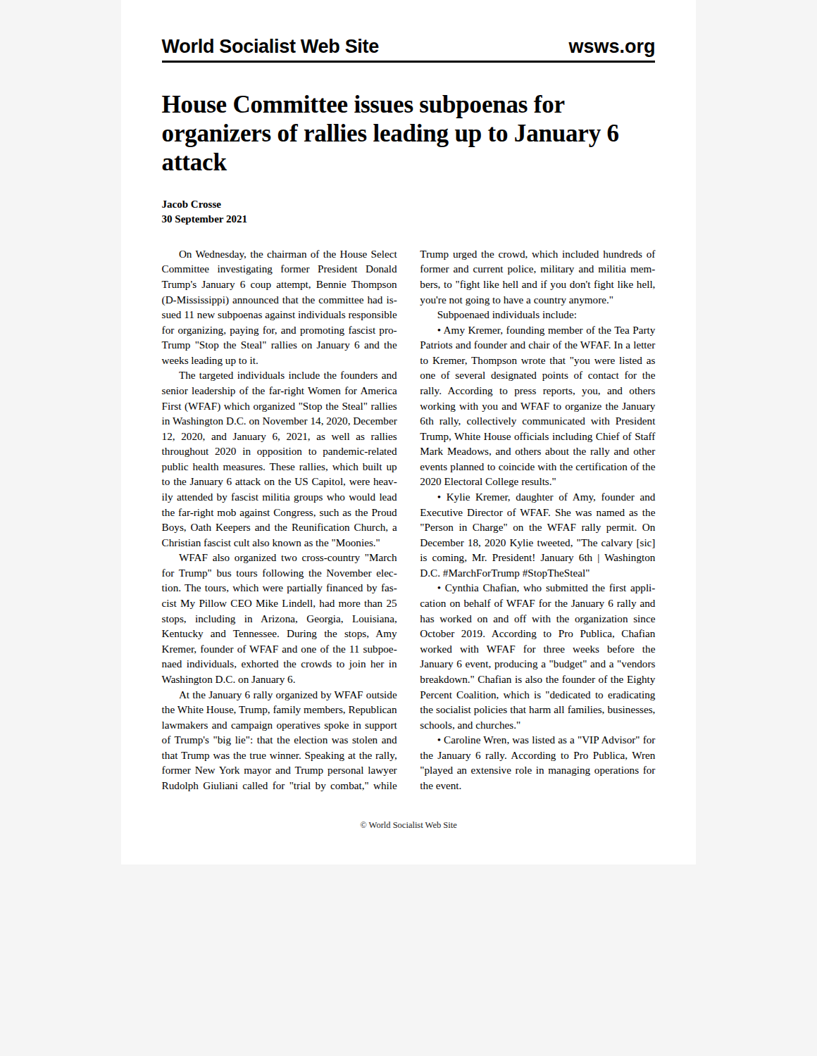World Socialist Web Site
wsws.org
House Committee issues subpoenas for organizers of rallies leading up to January 6 attack
Jacob Crosse
30 September 2021
On Wednesday, the chairman of the House Select Committee investigating former President Donald Trump's January 6 coup attempt, Bennie Thompson (D-Mississippi) announced that the committee had issued 11 new subpoenas against individuals responsible for organizing, paying for, and promoting fascist pro-Trump "Stop the Steal" rallies on January 6 and the weeks leading up to it.
The targeted individuals include the founders and senior leadership of the far-right Women for America First (WFAF) which organized "Stop the Steal" rallies in Washington D.C. on November 14, 2020, December 12, 2020, and January 6, 2021, as well as rallies throughout 2020 in opposition to pandemic-related public health measures. These rallies, which built up to the January 6 attack on the US Capitol, were heavily attended by fascist militia groups who would lead the far-right mob against Congress, such as the Proud Boys, Oath Keepers and the Reunification Church, a Christian fascist cult also known as the "Moonies."
WFAF also organized two cross-country "March for Trump" bus tours following the November election. The tours, which were partially financed by fascist My Pillow CEO Mike Lindell, had more than 25 stops, including in Arizona, Georgia, Louisiana, Kentucky and Tennessee. During the stops, Amy Kremer, founder of WFAF and one of the 11 subpoenaed individuals, exhorted the crowds to join her in Washington D.C. on January 6.
At the January 6 rally organized by WFAF outside the White House, Trump, family members, Republican lawmakers and campaign operatives spoke in support of Trump's "big lie": that the election was stolen and that Trump was the true winner. Speaking at the rally, former New York mayor and Trump personal lawyer Rudolph Giuliani called for "trial by combat," while Trump urged the crowd, which included hundreds of former and current police, military and militia members, to "fight like hell and if you don't fight like hell, you're not going to have a country anymore."
Subpoenaed individuals include:
• Amy Kremer, founding member of the Tea Party Patriots and founder and chair of the WFAF. In a letter to Kremer, Thompson wrote that "you were listed as one of several designated points of contact for the rally. According to press reports, you, and others working with you and WFAF to organize the January 6th rally, collectively communicated with President Trump, White House officials including Chief of Staff Mark Meadows, and others about the rally and other events planned to coincide with the certification of the 2020 Electoral College results."
• Kylie Kremer, daughter of Amy, founder and Executive Director of WFAF. She was named as the "Person in Charge" on the WFAF rally permit. On December 18, 2020 Kylie tweeted, "The calvary [sic] is coming, Mr. President! January 6th | Washington D.C. #MarchForTrump #StopTheSteal"
• Cynthia Chafian, who submitted the first application on behalf of WFAF for the January 6 rally and has worked on and off with the organization since October 2019. According to Pro Publica, Chafian worked with WFAF for three weeks before the January 6 event, producing a "budget" and a "vendors breakdown." Chafian is also the founder of the Eighty Percent Coalition, which is "dedicated to eradicating the socialist policies that harm all families, businesses, schools, and churches."
• Caroline Wren, was listed as a "VIP Advisor" for the January 6 rally. According to Pro Publica, Wren "played an extensive role in managing operations for the event.
© World Socialist Web Site